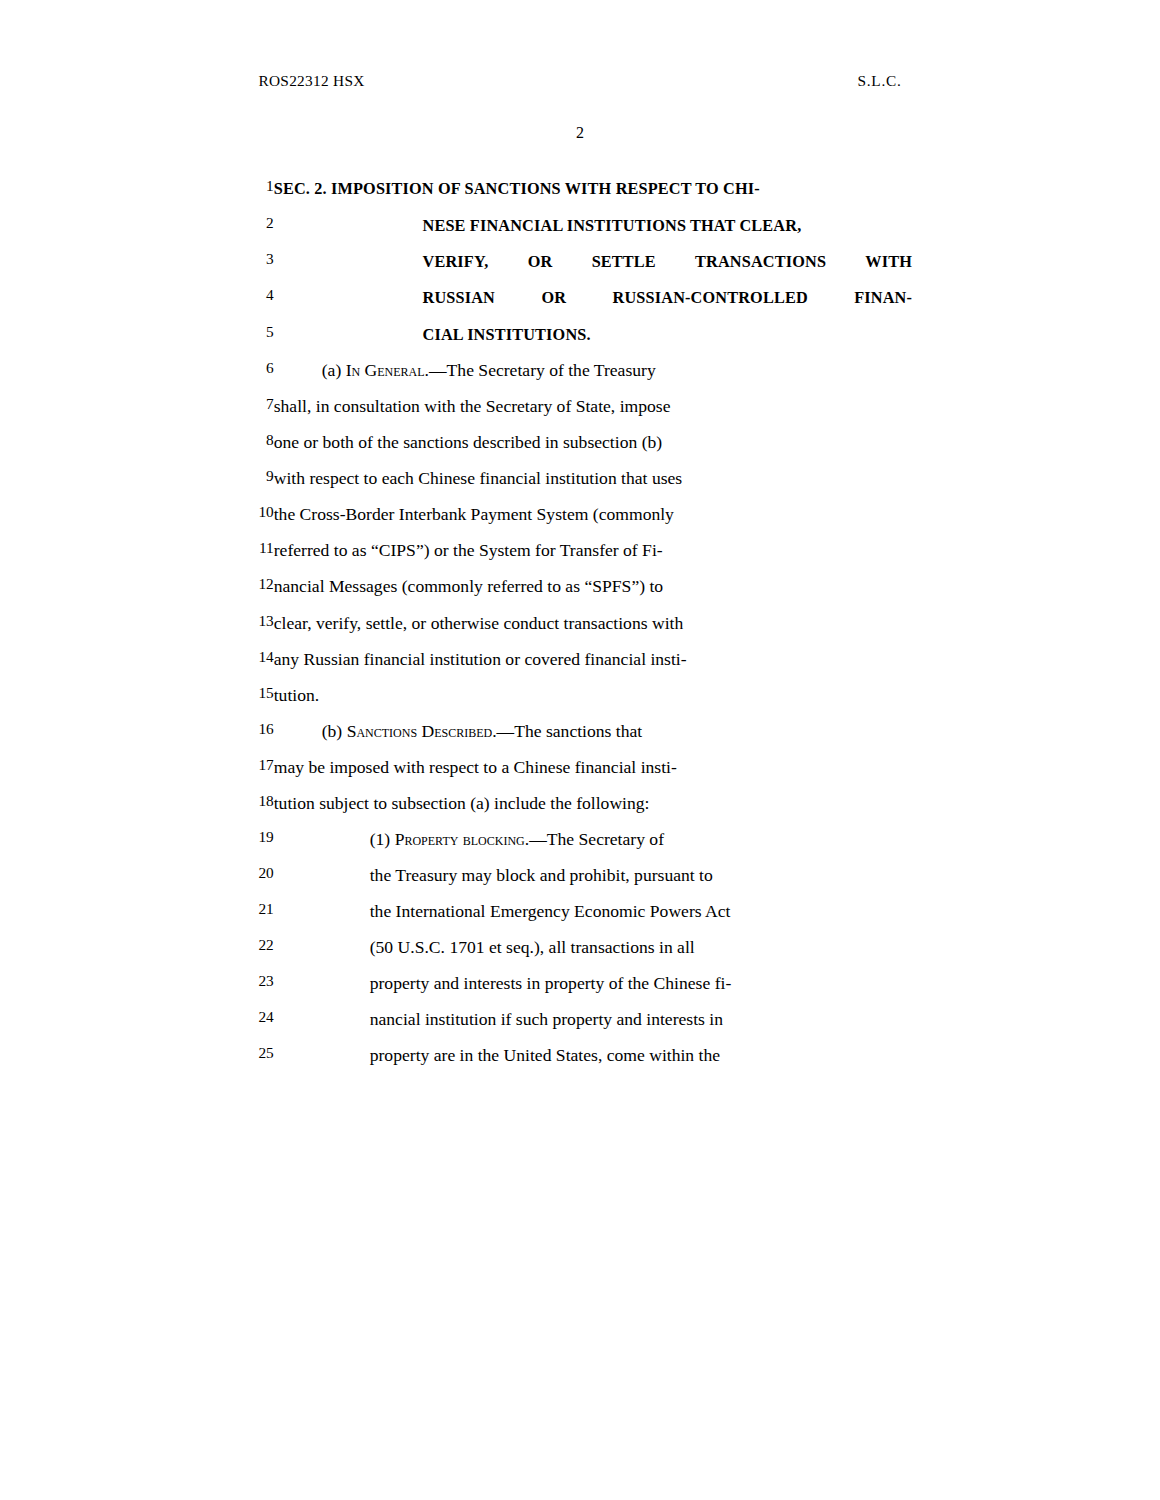ROS22312 HSX S.L.C.
2
| 1 | SEC. 2. IMPOSITION OF SANCTIONS WITH RESPECT TO CHI- |
| 2 | NESE FINANCIAL INSTITUTIONS THAT CLEAR, |
| 3 | VERIFY, OR SETTLE TRANSACTIONS WITH |
| 4 | RUSSIAN OR RUSSIAN-CONTROLLED FINAN- |
| 5 | CIAL INSTITUTIONS. |
| 6 | (a) In General. —The Secretary of the Treasury |
| 7 | shall, in consultation with the Secretary of State, impose |
| 8 | one or both of the sanctions described in subsection (b) |
| 9 | with respect to each Chinese financial institution that uses |
| 10 | the Cross-Border Interbank Payment System (commonly |
| 11 | referred to as “CIPS”) or the System for Transfer of Fi- |
| 12 | nancial Messages (commonly referred to as “SPFS”) to |
| 13 | clear, verify, settle, or otherwise conduct transactions with |
| 14 | any Russian financial institution or covered financial insti- |
| 15 | tution. |
| 16 | (b) Sanctions Described. —The sanctions that |
| 17 | may be imposed with respect to a Chinese financial insti- |
| 18 | tution subject to subsection (a) include the following: |
| 19 | (1) Property blocking. —The Secretary of |
| 20 | the Treasury may block and prohibit, pursuant to |
| 21 | the International Emergency Economic Powers Act |
| 22 | (50 U.S.C. 1701 et seq.), all transactions in all |
| 23 | property and interests in property of the Chinese fi- |
| 24 | nancial institution if such property and interests in |
| 25 | property are in the United States, come within the |